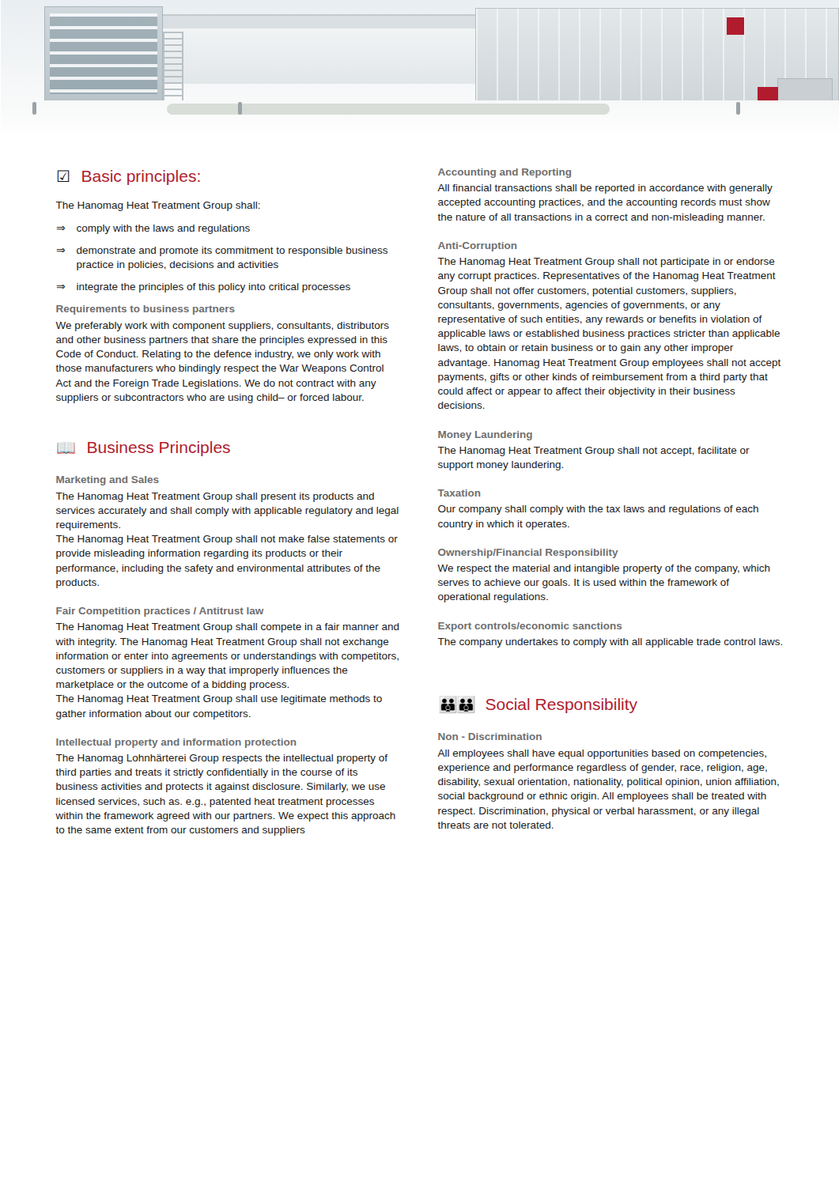☑Basic principles:
The Hanomag Heat Treatment Group shall:
comply with the laws and regulations
demonstrate and promote its commitment to responsible business practice in policies, decisions and activities
integrate the principles of this policy into critical processes
Requirements to business partners
We preferably work with component suppliers, consultants, distributors and other business partners that share the principles expressed in this Code of Conduct. Relating to the defence industry, we only work with those manufacturers who bindingly respect the War Weapons Control Act and the Foreign Trade Legislations. We do not contract with any suppliers or subcontractors who are using child– or forced labour.
📖Business Principles
Marketing and Sales
The Hanomag Heat Treatment Group shall present its products and services accurately and shall comply with applicable regulatory and legal requirements.
The Hanomag Heat Treatment Group shall not make false statements or provide misleading information regarding its products or their performance, including the safety and environmental attributes of the products.
Fair Competition practices / Antitrust law
The Hanomag Heat Treatment Group shall compete in a fair manner and with integrity. The Hanomag Heat Treatment Group shall not exchange information or enter into agreements or understandings with competitors, customers or suppliers in a way that improperly influences the marketplace or the outcome of a bidding process.
The Hanomag Heat Treatment Group shall use legitimate methods to gather information about our competitors.
Intellectual property and information protection
The Hanomag Lohnhärterei Group respects the intellectual property of third parties and treats it strictly confidentially in the course of its business activities and protects it against disclosure. Similarly, we use licensed services, such as. e.g., patented heat treatment processes within the framework agreed with our partners. We expect this approach to the same extent from our customers and suppliers
Accounting and Reporting
All financial transactions shall be reported in accordance with generally accepted accounting practices, and the accounting records must show the nature of all transactions in a correct and non-misleading manner.
Anti-Corruption
The Hanomag Heat Treatment Group shall not participate in or endorse any corrupt practices. Representatives of the Hanomag Heat Treatment Group shall not offer customers, potential customers, suppliers, consultants, governments, agencies of governments, or any representative of such entities, any rewards or benefits in violation of applicable laws or established business practices stricter than applicable laws, to obtain or retain business or to gain any other improper advantage. Hanomag Heat Treatment Group employees shall not accept payments, gifts or other kinds of reimbursement from a third party that could affect or appear to affect their objectivity in their business decisions.
Money Laundering
The Hanomag Heat Treatment Group shall not accept, facilitate or support money laundering.
Taxation
Our company shall comply with the tax laws and regulations of each country in which it operates.
Ownership/Financial Responsibility
We respect the material and intangible property of the company, which serves to achieve our goals. It is used within the framework of operational regulations.
Export controls/economic sanctions
The company undertakes to comply with all applicable trade control laws.
👪👪Social Responsibility
Non - Discrimination
All employees shall have equal opportunities based on competencies, experience and performance regardless of gender, race, religion, age, disability, sexual orientation, nationality, political opinion, union affiliation, social background or ethnic origin. All employees shall be treated with respect. Discrimination, physical or verbal harassment, or any illegal threats are not tolerated.